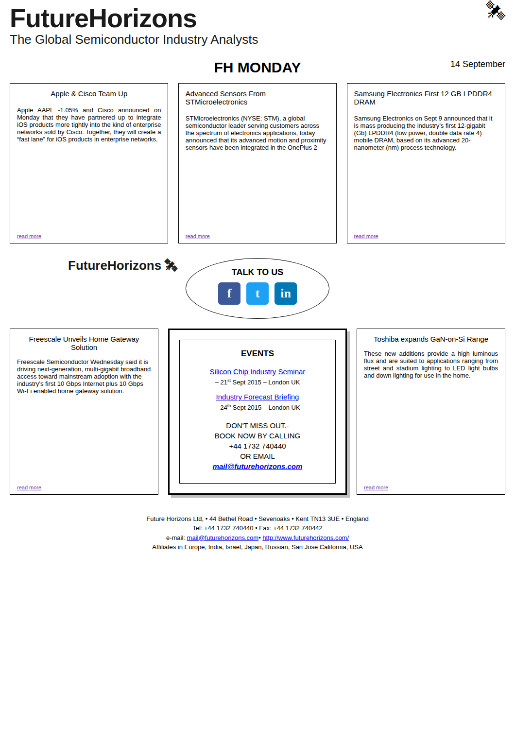Future Horizons
The Global Semiconductor Industry Analysts
🛰
FH MONDAY
14 September
Apple & Cisco Team Up
Apple AAPL -1.05% and Cisco announced on Monday that they have partnered up to integrate iOS products more tightly into the kind of enterprise networks sold by Cisco. Together, they will create a “fast lane” for iOS products in enterprise networks.
read more
Advanced Sensors From STMicroelectronics
STMicroelectronics (NYSE: STM), a global semiconductor leader serving customers across the spectrum of electronics applications, today announced that its advanced motion and proximity sensors have been integrated in the OnePlus 2
read more
Samsung Electronics First 12 GB LPDDR4 DRAM
Samsung Electronics on Sept 9 announced that it is mass producing the industry’s first 12-gigabit (Gb) LPDDR4 (low power, double data rate 4) mobile DRAM, based on its advanced 20-nanometer (nm) process technology.
read more
FutureHorizons 🛰
TALK TO US
ftin
Freescale Unveils Home Gateway Solution
Freescale Semiconductor Wednesday said it is driving next-generation, multi-gigabit broadband access toward mainstream adoption with the industry's first 10 Gbps Internet plus 10 Gbps Wi-Fi enabled home gateway solution.
read more
EVENTS
Silicon Chip Industry Seminar
– 21st Sept 2015 – London UK
Industry Forecast Briefing
– 24th Sept 2015 – London UK
DON'T MISS OUT.-
BOOK NOW BY CALLING
+44 1732 740440
OR EMAIL
mail@futurehorizons.com
Toshiba expands GaN-on-Si Range
These new additions provide a high luminous flux and are suited to applications ranging from street and stadium lighting to LED light bulbs and down lighting for use in the home.
read more
Future Horizons Ltd, • 44 Bethel Road • Sevenoaks • Kent TN13 3UE • England
Tel: +44 1732 740440 • Fax: +44 1732 740442
e-mail: mail@futurehorizons.com• http://www.futurehorizons.com/
Affiliates in Europe, India, Israel, Japan, Russian, San Jose California, USA